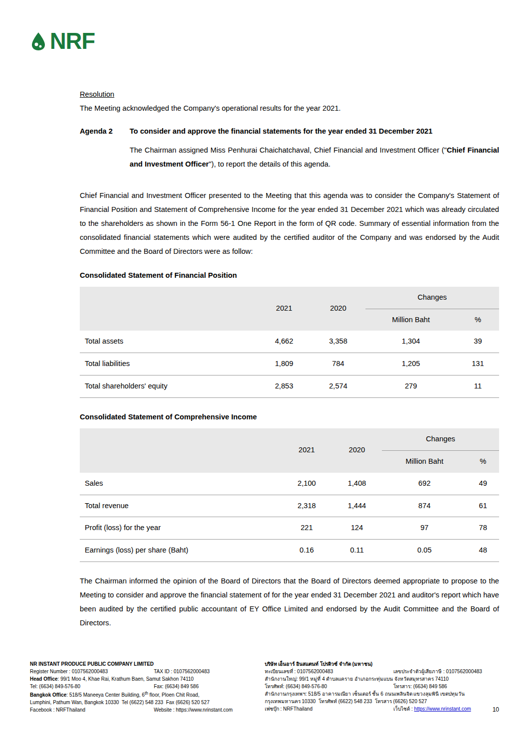NRF
Resolution
The Meeting acknowledged the Company's operational results for the year 2021.
Agenda 2
To consider and approve the financial statements for the year ended 31 December 2021
The Chairman assigned Miss Penhurai Chaichatchaval, Chief Financial and Investment Officer ("Chief Financial and Investment Officer"), to report the details of this agenda.
Chief Financial and Investment Officer presented to the Meeting that this agenda was to consider the Company's Statement of Financial Position and Statement of Comprehensive Income for the year ended 31 December 2021 which was already circulated to the shareholders as shown in the Form 56-1 One Report in the form of QR code. Summary of essential information from the consolidated financial statements which were audited by the certified auditor of the Company and was endorsed by the Audit Committee and the Board of Directors were as follow:
Consolidated Statement of Financial Position
| | 2021 | 2020 | Changes |
| --- | --- | --- | --- |
| Million Baht | % |
| Total assets | 4,662 | 3,358 | 1,304 | 39 |
| Total liabilities | 1,809 | 784 | 1,205 | 131 |
| Total shareholders' equity | 2,853 | 2,574 | 279 | 11 |
Consolidated Statement of Comprehensive Income
| | 2021 | 2020 | Changes |
| --- | --- | --- | --- |
| Million Baht | % |
| Sales | 2,100 | 1,408 | 692 | 49 |
| Total revenue | 2,318 | 1,444 | 874 | 61 |
| Profit (loss) for the year | 221 | 124 | 97 | 78 |
| Earnings (loss) per share (Baht) | 0.16 | 0.11 | 0.05 | 48 |
The Chairman informed the opinion of the Board of Directors that the Board of Directors deemed appropriate to propose to the Meeting to consider and approve the financial statement of for the year ended 31 December 2021 and auditor's report which have been audited by the certified public accountant of EY Office Limited and endorsed by the Audit Committee and the Board of Directors.
NR INSTANT PRODUCE PUBLIC COMPANY LIMITED
Register Number : 0107562000483
TAX ID : 0107562000483
Head Office: 99/1 Moo 4, Khae Rai, Krathum Baen, Samut Sakhon 74110
Tel: (6634) 849-576-80
Fax: (6634) 849 586
Bangkok Office: 518/5 Maneeya Center Building, 6th floor, Ploen Chit Road,
Lumphini, Pathum Wan, Bangkok 10330 Tel (6622) 548 233 Fax (6626) 520 527
Facebook : NRFThailand
Website : https://www.nrinstant.com
บริษัท เอ็นอาร์ อินสแตนท์ โปรดิวซ์ จำกัด (มหาชน)
ทะเบียนเลขที่ : 0107562000483
เลขประจำตัวผู้เสียภาษี : 0107562000483
สำนักงานใหญ่: 99/1 หมู่ที่ 4 ตำบลแคราย อำเภอกระทุ่มแบน จังหวัดสมุทรสาคร 74110
โทรศัพท์: (6634) 849-576-80
โทรสาร: (6634) 849 586
สำนักงานกรุงเทพฯ: 518/5 อาคารมณียา เซ็นเตอร์ ชั้น 6 ถนนเพลินจิต แขวงลุมพินี เขตปทุมวัน
กรุงเทพมหานคร 10330 โทรศัพท์ (6622) 548 233 โทรสาร (6626) 520 527
เฟซบุ๊ก : NRFThailand
เว็บไซต์ : https://www.nrinstant.com 10